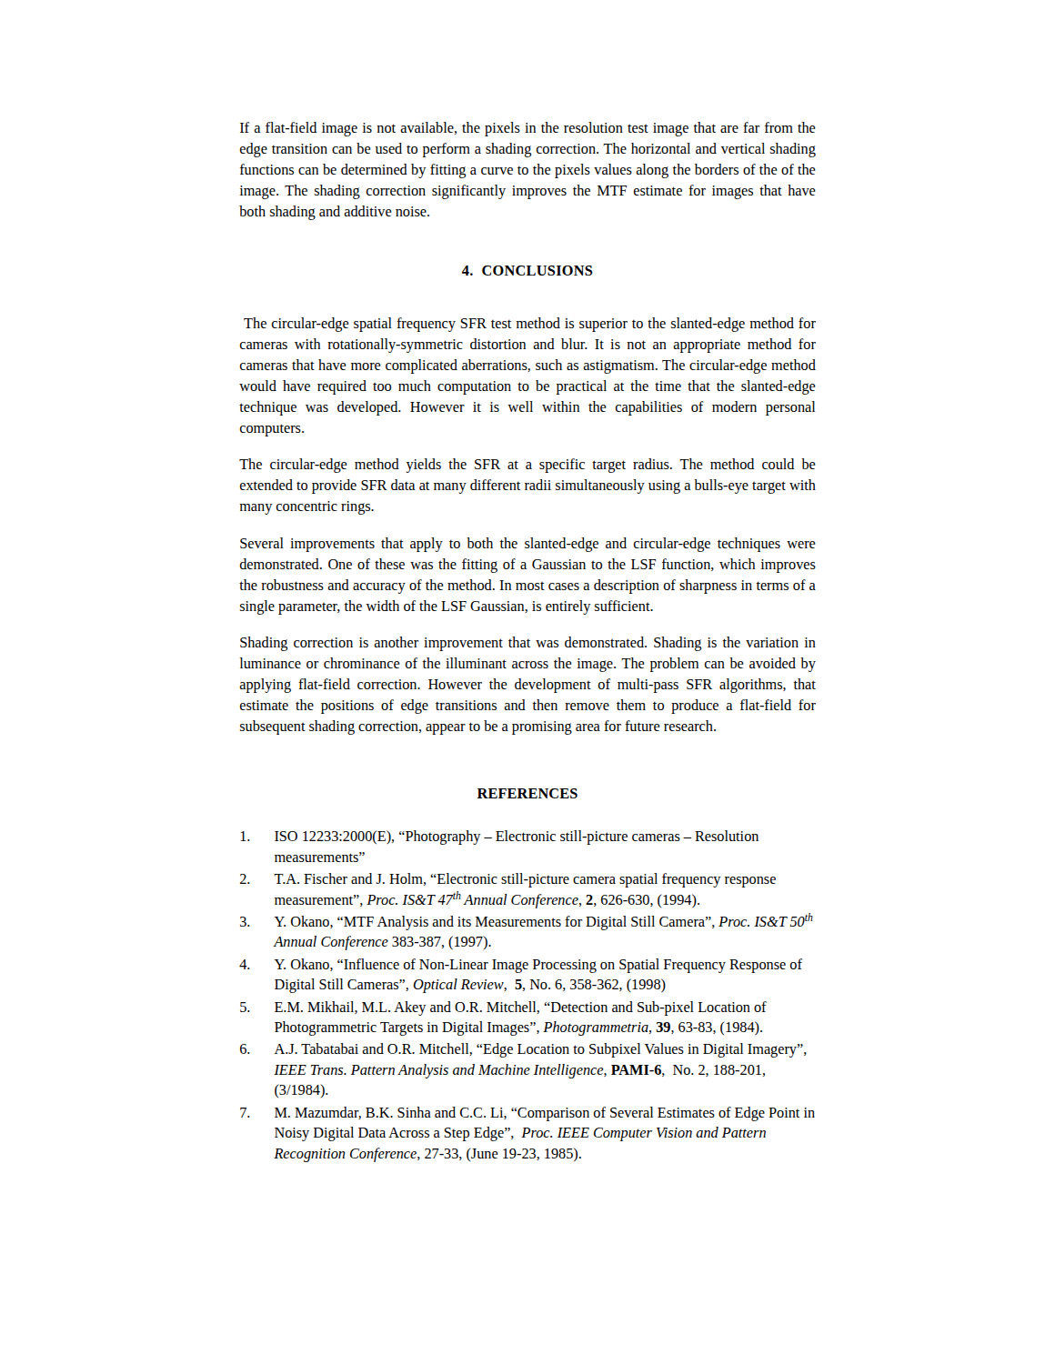If a flat-field image is not available, the pixels in the resolution test image that are far from the edge transition can be used to perform a shading correction. The horizontal and vertical shading functions can be determined by fitting a curve to the pixels values along the borders of the of the image. The shading correction significantly improves the MTF estimate for images that have both shading and additive noise.
4. CONCLUSIONS
The circular-edge spatial frequency SFR test method is superior to the slanted-edge method for cameras with rotationally-symmetric distortion and blur. It is not an appropriate method for cameras that have more complicated aberrations, such as astigmatism. The circular-edge method would have required too much computation to be practical at the time that the slanted-edge technique was developed. However it is well within the capabilities of modern personal computers.
The circular-edge method yields the SFR at a specific target radius. The method could be extended to provide SFR data at many different radii simultaneously using a bulls-eye target with many concentric rings.
Several improvements that apply to both the slanted-edge and circular-edge techniques were demonstrated. One of these was the fitting of a Gaussian to the LSF function, which improves the robustness and accuracy of the method. In most cases a description of sharpness in terms of a single parameter, the width of the LSF Gaussian, is entirely sufficient.
Shading correction is another improvement that was demonstrated. Shading is the variation in luminance or chrominance of the illuminant across the image. The problem can be avoided by applying flat-field correction. However the development of multi-pass SFR algorithms, that estimate the positions of edge transitions and then remove them to produce a flat-field for subsequent shading correction, appear to be a promising area for future research.
REFERENCES
1. ISO 12233:2000(E), “Photography – Electronic still-picture cameras – Resolution measurements”
2. T.A. Fischer and J. Holm, “Electronic still-picture camera spatial frequency response measurement”, Proc. IS&T 47th Annual Conference, 2, 626-630, (1994).
3. Y. Okano, “MTF Analysis and its Measurements for Digital Still Camera”, Proc. IS&T 50th Annual Conference 383-387, (1997).
4. Y. Okano, “Influence of Non-Linear Image Processing on Spatial Frequency Response of Digital Still Cameras”, Optical Review, 5, No. 6, 358-362, (1998)
5. E.M. Mikhail, M.L. Akey and O.R. Mitchell, “Detection and Sub-pixel Location of Photogrammetric Targets in Digital Images”, Photogrammetria, 39, 63-83, (1984).
6. A.J. Tabatabai and O.R. Mitchell, “Edge Location to Subpixel Values in Digital Imagery”, IEEE Trans. Pattern Analysis and Machine Intelligence, PAMI-6, No. 2, 188-201, (3/1984).
7. M. Mazumdar, B.K. Sinha and C.C. Li, “Comparison of Several Estimates of Edge Point in Noisy Digital Data Across a Step Edge”, Proc. IEEE Computer Vision and Pattern Recognition Conference, 27-33, (June 19-23, 1985).